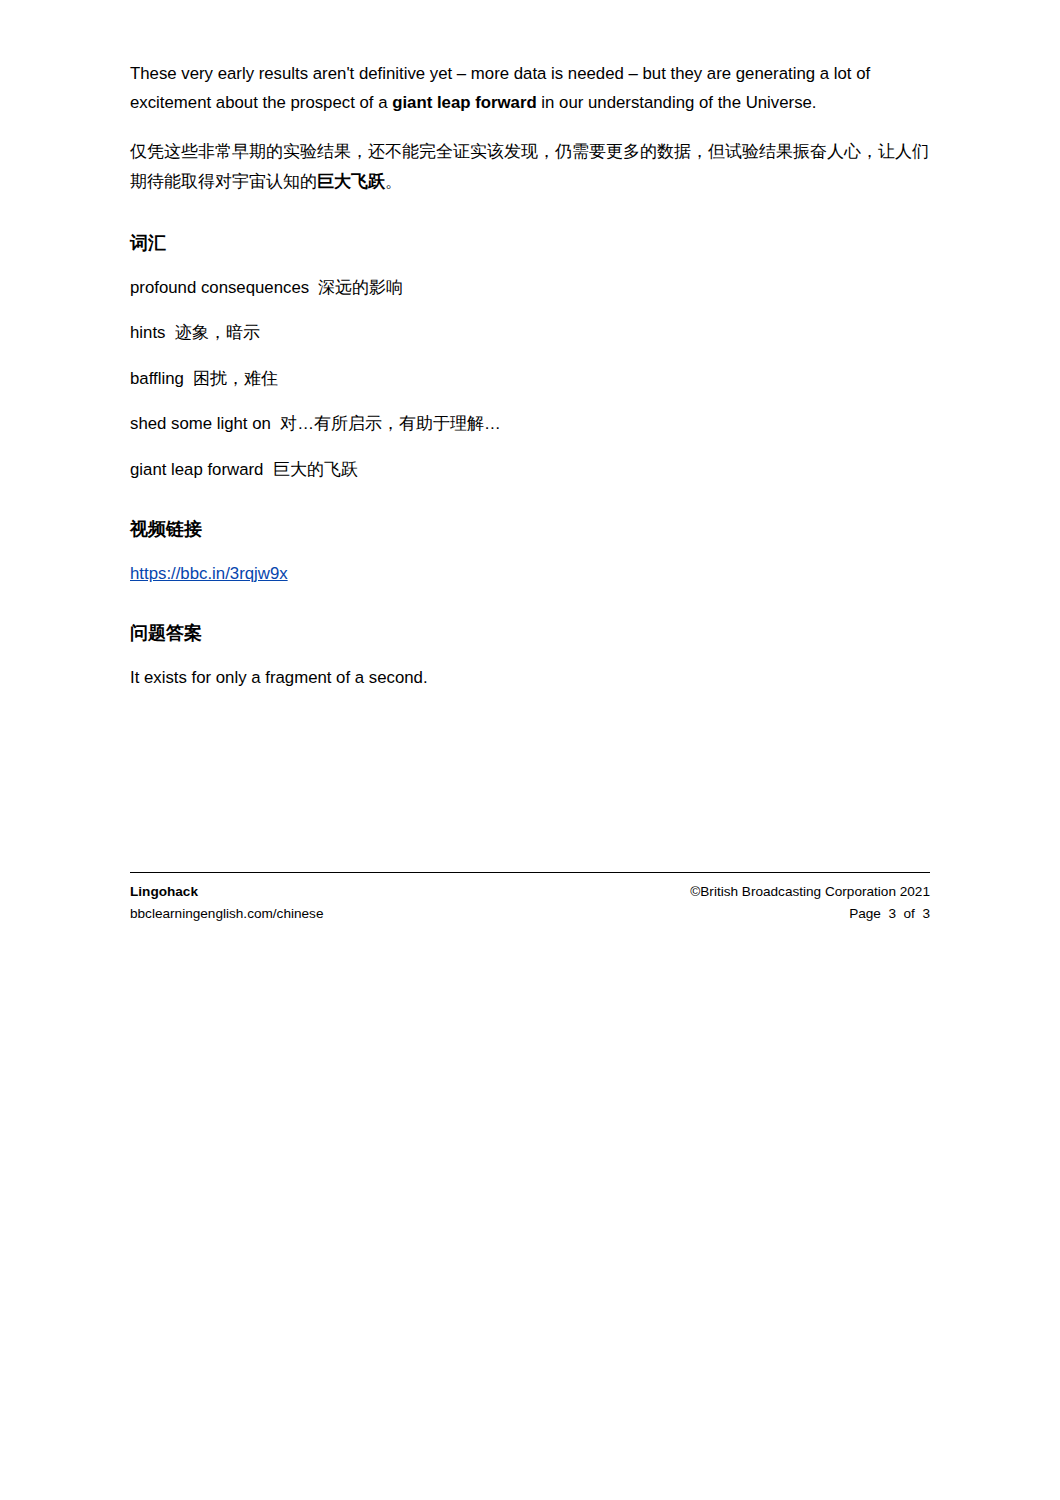These very early results aren't definitive yet – more data is needed – but they are generating a lot of excitement about the prospect of a giant leap forward in our understanding of the Universe.
仅凭这些非常早期的实验结果，还不能完全证实该发现，仍需要更多的数据，但试验结果振奋人心，让人们期待能取得对宇宙认知的巨大飞跃。
词汇
profound consequences 深远的影响
hints 迹象，暗示
baffling 困扰，难住
shed some light on 对…有所启示，有助于理解…
giant leap forward 巨大的飞跃
视频链接
https://bbc.in/3rqjw9x
问题答案
It exists for only a fragment of a second.
Lingohack
bbclearningenglish.com/chinese
©British Broadcasting Corporation 2021
Page 3 of 3